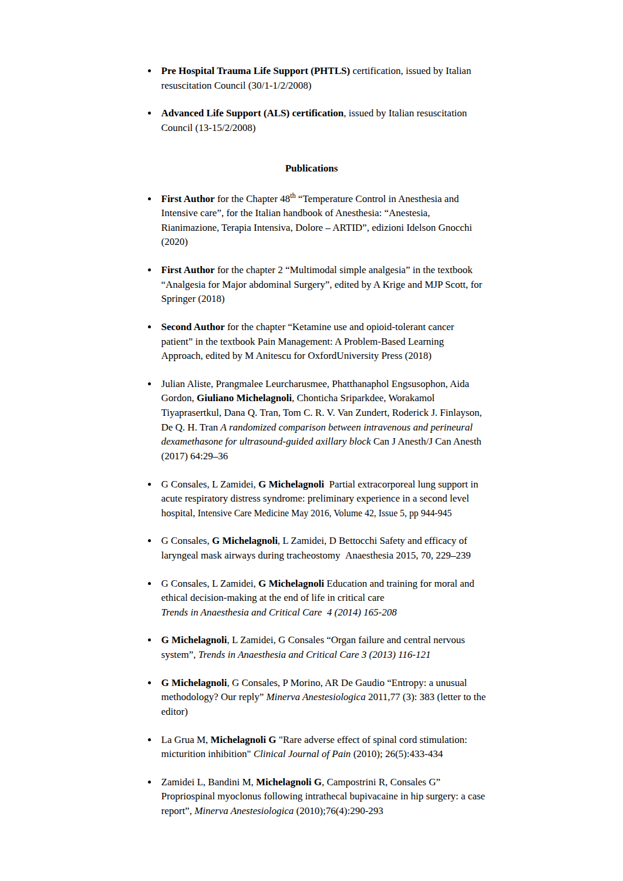Pre Hospital Trauma Life Support (PHTLS) certification, issued by Italian resuscitation Council (30/1-1/2/2008)
Advanced Life Support (ALS) certification, issued by Italian resuscitation Council (13-15/2/2008)
Publications
First Author for the Chapter 48th “Temperature Control in Anesthesia and Intensive care”, for the Italian handbook of Anesthesia: “Anestesia, Rianimazione, Terapia Intensiva, Dolore – ARTID”, edizioni Idelson Gnocchi (2020)
First Author for the chapter 2 “Multimodal simple analgesia” in the textbook “Analgesia for Major abdominal Surgery”, edited by A Krige and MJP Scott, for Springer (2018)
Second Author for the chapter “Ketamine use and opioid-tolerant cancer patient” in the textbook Pain Management: A Problem-Based Learning Approach, edited by M Anitescu for OxfordUniversity Press (2018)
Julian Aliste, Prangmalee Leurcharusmee, Phatthanaphol Engsusophon, Aida Gordon, Giuliano Michelagnoli, Chonticha Sriparkdee, Worakamol Tiyaprasertkul, Dana Q. Tran, Tom C. R. V. Van Zundert, Roderick J. Finlayson, De Q. H. Tran A randomized comparison between intravenous and perineural dexamethasone for ultrasound-guided axillary block Can J Anesth/J Can Anesth (2017) 64:29–36
G Consales, L Zamidei, G Michelagnoli Partial extracorporeal lung support in acute respiratory distress syndrome: preliminary experience in a second level hospital, Intensive Care Medicine May 2016, Volume 42, Issue 5, pp 944-945
G Consales, G Michelagnoli, L Zamidei, D Bettocchi Safety and efficacy of laryngeal mask airways during tracheostomy Anaesthesia 2015, 70, 229–239
G Consales, L Zamidei, G Michelagnoli Education and training for moral and ethical decision-making at the end of life in critical care
Trends in Anaesthesia and Critical Care 4 (2014) 165-208
G Michelagnoli, L Zamidei, G Consales “Organ failure and central nervous system”, Trends in Anaesthesia and Critical Care 3 (2013) 116-121
G Michelagnoli, G Consales, P Morino, AR De Gaudio “Entropy: a unusual methodology? Our reply” Minerva Anestesiologica 2011,77 (3): 383 (letter to the editor)
La Grua M, Michelagnoli G "Rare adverse effect of spinal cord stimulation: micturition inhibition" Clinical Journal of Pain (2010); 26(5):433-434
Zamidei L, Bandini M, Michelagnoli G, Campostrini R, Consales G” Propriospinal myoclonus following intrathecal bupivacaine in hip surgery: a case report”, Minerva Anestesiologica (2010);76(4):290-293